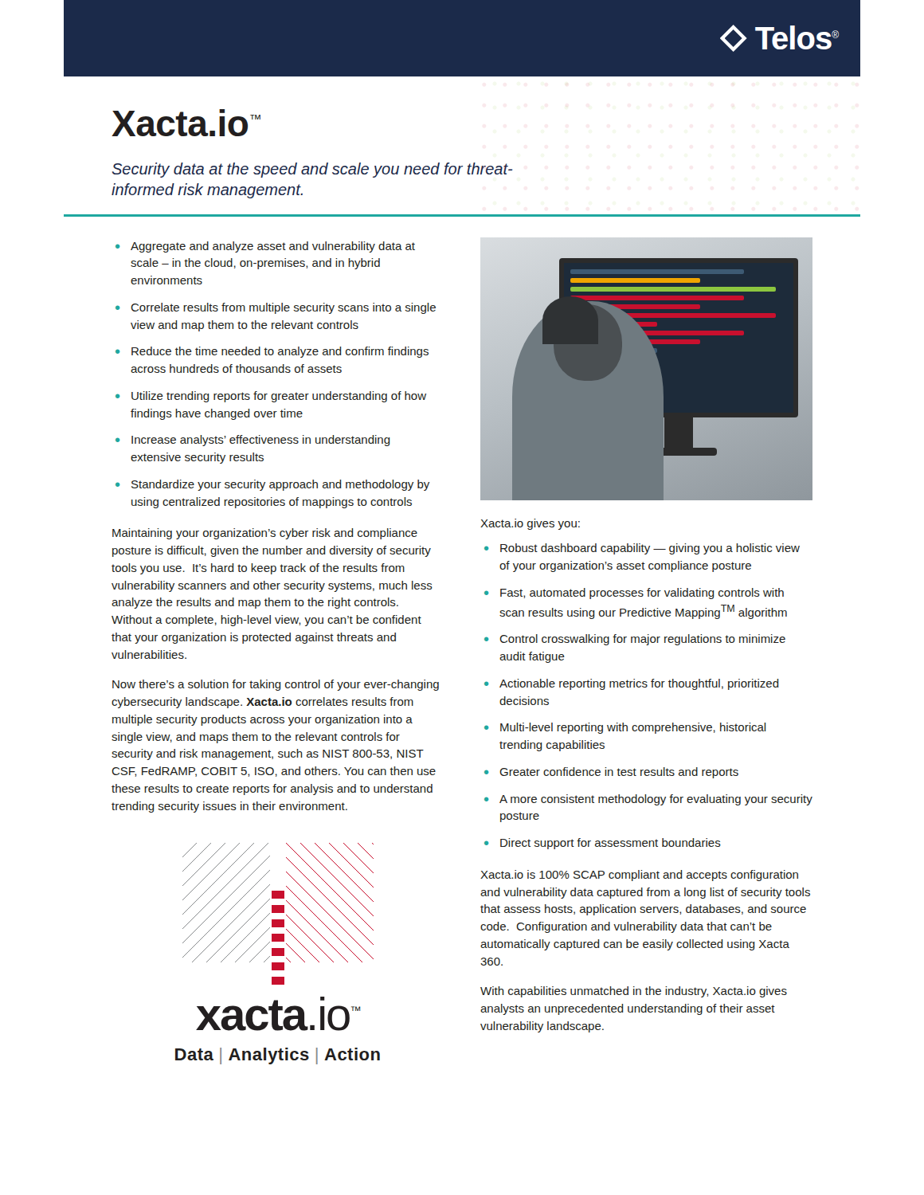Telos®
Xacta.io™
Security data at the speed and scale you need for threat-informed risk management.
Aggregate and analyze asset and vulnerability data at scale – in the cloud, on-premises, and in hybrid environments
Correlate results from multiple security scans into a single view and map them to the relevant controls
Reduce the time needed to analyze and confirm findings across hundreds of thousands of assets
Utilize trending reports for greater understanding of how findings have changed over time
Increase analysts’ effectiveness in understanding extensive security results
Standardize your security approach and methodology by using centralized repositories of mappings to controls
Maintaining your organization’s cyber risk and compliance posture is difficult, given the number and diversity of security tools you use. It’s hard to keep track of the results from vulnerability scanners and other security systems, much less analyze the results and map them to the right controls. Without a complete, high-level view, you can’t be confident that your organization is protected against threats and vulnerabilities.
Now there’s a solution for taking control of your ever-changing cybersecurity landscape. Xacta.io correlates results from multiple security products across your organization into a single view, and maps them to the relevant controls for security and risk management, such as NIST 800-53, NIST CSF, FedRAMP, COBIT 5, ISO, and others. You can then use these results to create reports for analysis and to understand trending security issues in their environment.
xacta.io™
Data|Analytics|Action
Xacta.io gives you:
Robust dashboard capability — giving you a holistic view of your organization’s asset compliance posture
Fast, automated processes for validating controls with scan results using our Predictive MappingTM algorithm
Control crosswalking for major regulations to minimize audit fatigue
Actionable reporting metrics for thoughtful, prioritized decisions
Multi-level reporting with comprehensive, historical trending capabilities
Greater confidence in test results and reports
A more consistent methodology for evaluating your security posture
Direct support for assessment boundaries
Xacta.io is 100% SCAP compliant and accepts configuration and vulnerability data captured from a long list of security tools that assess hosts, application servers, databases, and source code. Configuration and vulnerability data that can’t be automatically captured can be easily collected using Xacta 360.
With capabilities unmatched in the industry, Xacta.io gives analysts an unprecedented understanding of their asset vulnerability landscape.